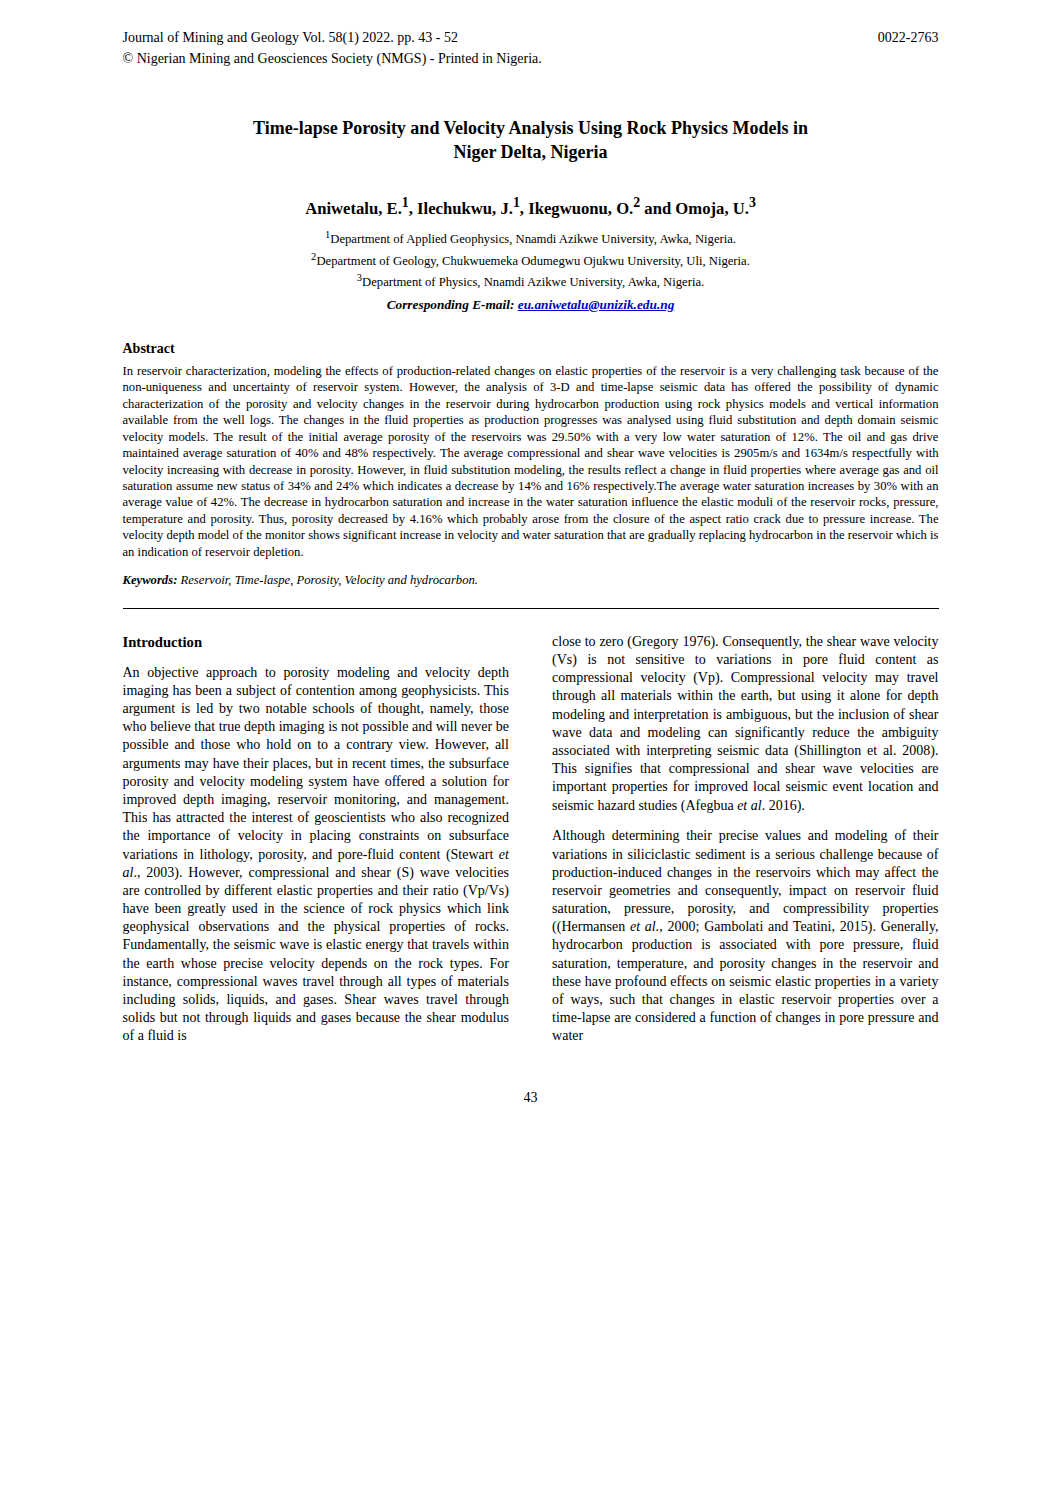Journal of Mining and Geology Vol. 58(1) 2022. pp. 43 - 52
0022-2763
© Nigerian Mining and Geosciences Society (NMGS) - Printed in Nigeria.
Time-lapse Porosity and Velocity Analysis Using Rock Physics Models in
Niger Delta, Nigeria
Aniwetalu, E.1, Ilechukwu, J.1, Ikegwuonu, O.2 and Omoja, U.3
1Department of Applied Geophysics, Nnamdi Azikwe University, Awka, Nigeria.
2Department of Geology, Chukwuemeka Odumegwu Ojukwu University, Uli, Nigeria.
3Department of Physics, Nnamdi Azikwe University, Awka, Nigeria.
Corresponding E-mail: eu.aniwetalu@unizik.edu.ng
Abstract
In reservoir characterization, modeling the effects of production-related changes on elastic properties of the reservoir is a very challenging task because of the non-uniqueness and uncertainty of reservoir system. However, the analysis of 3-D and time-lapse seismic data has offered the possibility of dynamic characterization of the porosity and velocity changes in the reservoir during hydrocarbon production using rock physics models and vertical information available from the well logs. The changes in the fluid properties as production progresses was analysed using fluid substitution and depth domain seismic velocity models. The result of the initial average porosity of the reservoirs was 29.50% with a very low water saturation of 12%. The oil and gas drive maintained average saturation of 40% and 48% respectively. The average compressional and shear wave velocities is 2905m/s and 1634m/s respectfully with velocity increasing with decrease in porosity. However, in fluid substitution modeling, the results reflect a change in fluid properties where average gas and oil saturation assume new status of 34% and 24% which indicates a decrease by 14% and 16% respectively.The average water saturation increases by 30% with an average value of 42%. The decrease in hydrocarbon saturation and increase in the water saturation influence the elastic moduli of the reservoir rocks, pressure, temperature and porosity. Thus, porosity decreased by 4.16% which probably arose from the closure of the aspect ratio crack due to pressure increase. The velocity depth model of the monitor shows significant increase in velocity and water saturation that are gradually replacing hydrocarbon in the reservoir which is an indication of reservoir depletion.
Keywords: Reservoir, Time-laspe, Porosity, Velocity and hydrocarbon.
Introduction
An objective approach to porosity modeling and velocity depth imaging has been a subject of contention among geophysicists. This argument is led by two notable schools of thought, namely, those who believe that true depth imaging is not possible and will never be possible and those who hold on to a contrary view. However, all arguments may have their places, but in recent times, the subsurface porosity and velocity modeling system have offered a solution for improved depth imaging, reservoir monitoring, and management. This has attracted the interest of geoscientists who also recognized the importance of velocity in placing constraints on subsurface variations in lithology, porosity, and pore-fluid content (Stewart et al., 2003). However, compressional and shear (S) wave velocities are controlled by different elastic properties and their ratio (Vp/Vs) have been greatly used in the science of rock physics which link geophysical observations and the physical properties of rocks. Fundamentally, the seismic wave is elastic energy that travels within the earth whose precise velocity depends on the rock types. For instance, compressional waves travel through all types of materials including solids, liquids, and gases. Shear waves travel through solids but not through liquids and gases because the shear modulus of a fluid is
close to zero (Gregory 1976). Consequently, the shear wave velocity (Vs) is not sensitive to variations in pore fluid content as compressional velocity (Vp). Compressional velocity may travel through all materials within the earth, but using it alone for depth modeling and interpretation is ambiguous, but the inclusion of shear wave data and modeling can significantly reduce the ambiguity associated with interpreting seismic data (Shillington et al. 2008). This signifies that compressional and shear wave velocities are important properties for improved local seismic event location and seismic hazard studies (Afegbua et al. 2016).
Although determining their precise values and modeling of their variations in siliciclastic sediment is a serious challenge because of production-induced changes in the reservoirs which may affect the reservoir geometries and consequently, impact on reservoir fluid saturation, pressure, porosity, and compressibility properties ((Hermansen et al., 2000; Gambolati and Teatini, 2015). Generally, hydrocarbon production is associated with pore pressure, fluid saturation, temperature, and porosity changes in the reservoir and these have profound effects on seismic elastic properties in a variety of ways, such that changes in elastic reservoir properties over a time-lapse are considered a function of changes in pore pressure and water
43